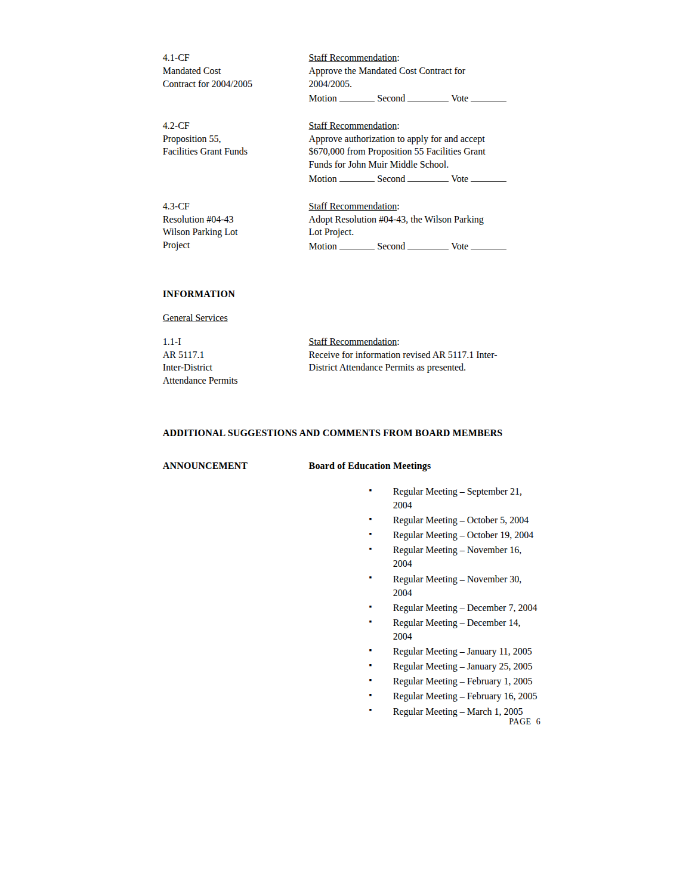| 4.1-CF Mandated Cost Contract for 2004/2005 | Staff Recommendation : Approve the Mandated Cost Contract for 2004/2005. Motion Second Vote |
| 4.2-CF Proposition 55, Facilities Grant Funds | Staff Recommendation : Approve authorization to apply for and accept $670,000 from Proposition 55 Facilities Grant Funds for John Muir Middle School. Motion Second Vote |
| 4.3-CF Resolution #04-43 Wilson Parking Lot Project | Staff Recommendation : Adopt Resolution #04-43, the Wilson Parking Lot Project. Motion Second Vote |
INFORMATION
General Services
| 1.1-I AR 5117.1 Inter-District Attendance Permits | Staff Recommendation : Receive for information revised AR 5117.1 Inter- District Attendance Permits as presented. |
ADDITIONAL SUGGESTIONS AND COMMENTS FROM BOARD MEMBERS
ANNOUNCEMENT
Board of Education Meetings
Regular Meeting – September 21, 2004
Regular Meeting – October 5, 2004
Regular Meeting – October 19, 2004
Regular Meeting – November 16, 2004
Regular Meeting – November 30, 2004
Regular Meeting – December 7, 2004
Regular Meeting – December 14, 2004
Regular Meeting – January 11, 2005
Regular Meeting – January 25, 2005
Regular Meeting – February 1, 2005
Regular Meeting – February 16, 2005
Regular Meeting – March 1, 2005
PAGE 6